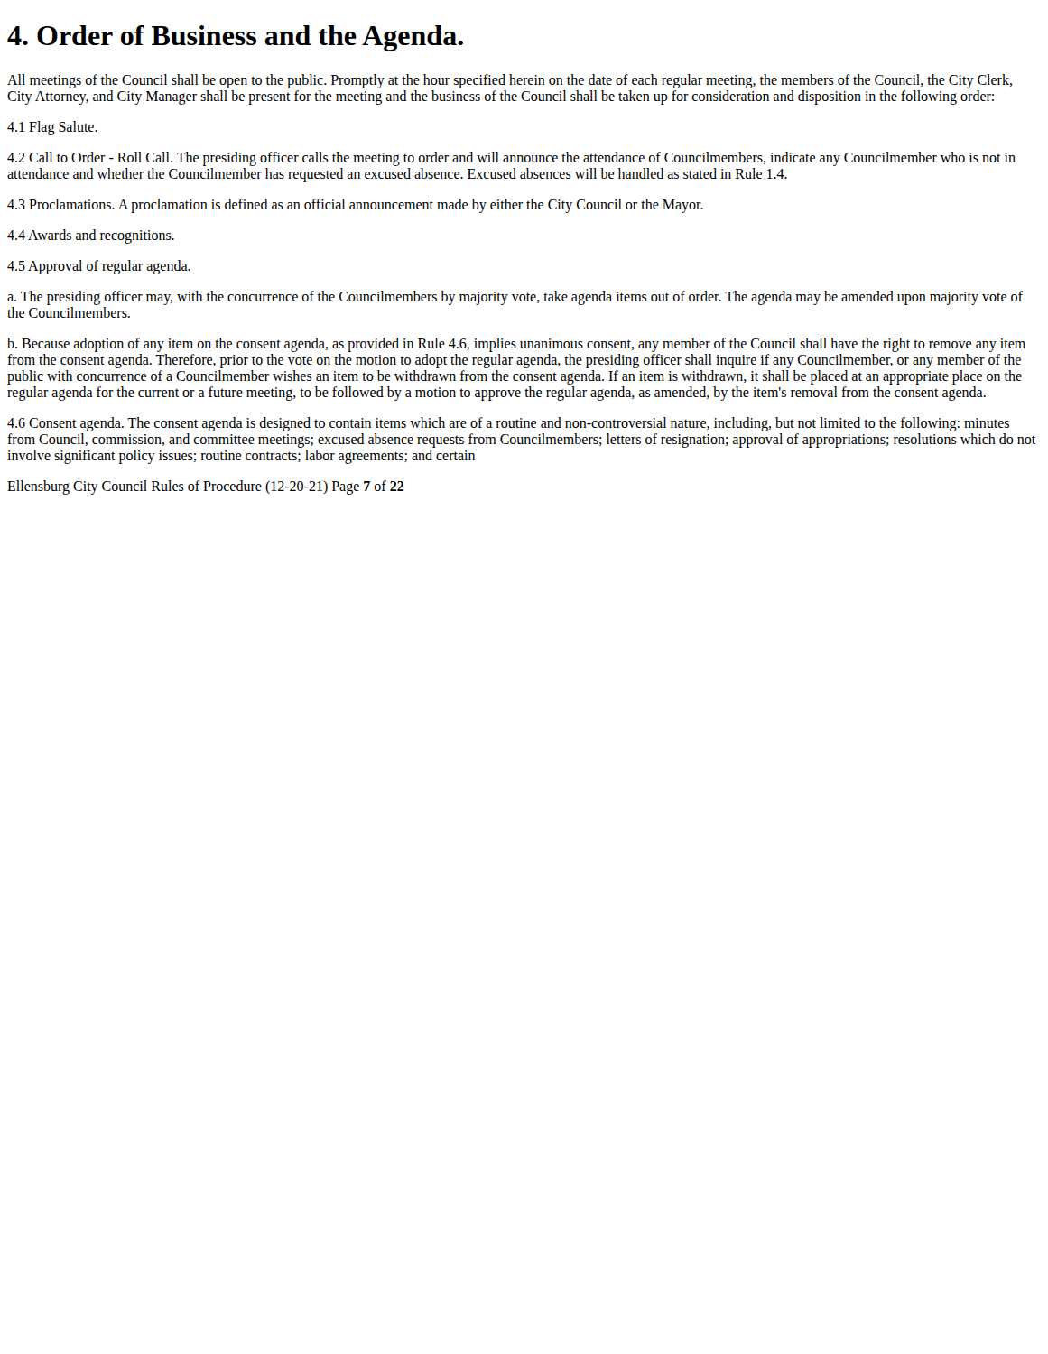4. Order of Business and the Agenda.
All meetings of the Council shall be open to the public. Promptly at the hour specified herein on the date of each regular meeting, the members of the Council, the City Clerk, City Attorney, and City Manager shall be present for the meeting and the business of the Council shall be taken up for consideration and disposition in the following order:
4.1 Flag Salute.
4.2 Call to Order - Roll Call. The presiding officer calls the meeting to order and will announce the attendance of Councilmembers, indicate any Councilmember who is not in attendance and whether the Councilmember has requested an excused absence. Excused absences will be handled as stated in Rule 1.4.
4.3 Proclamations. A proclamation is defined as an official announcement made by either the City Council or the Mayor.
4.4 Awards and recognitions.
4.5 Approval of regular agenda.
a. The presiding officer may, with the concurrence of the Councilmembers by majority vote, take agenda items out of order. The agenda may be amended upon majority vote of the Councilmembers.
b. Because adoption of any item on the consent agenda, as provided in Rule 4.6, implies unanimous consent, any member of the Council shall have the right to remove any item from the consent agenda. Therefore, prior to the vote on the motion to adopt the regular agenda, the presiding officer shall inquire if any Councilmember, or any member of the public with concurrence of a Councilmember wishes an item to be withdrawn from the consent agenda. If an item is withdrawn, it shall be placed at an appropriate place on the regular agenda for the current or a future meeting, to be followed by a motion to approve the regular agenda, as amended, by the item's removal from the consent agenda.
4.6 Consent agenda. The consent agenda is designed to contain items which are of a routine and non-controversial nature, including, but not limited to the following: minutes from Council, commission, and committee meetings; excused absence requests from Councilmembers; letters of resignation; approval of appropriations; resolutions which do not involve significant policy issues; routine contracts; labor agreements; and certain
Ellensburg City Council Rules of Procedure (12-20-21) Page 7 of 22